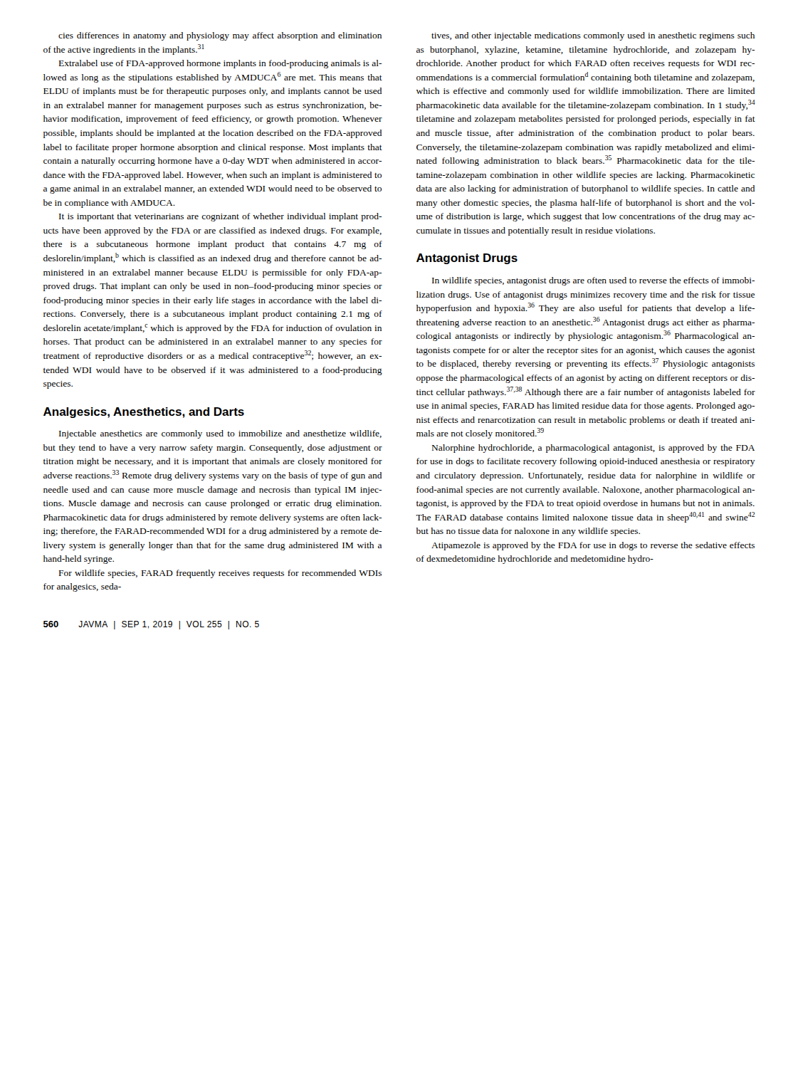cies differences in anatomy and physiology may affect absorption and elimination of the active ingredients in the implants.31
Extralabel use of FDA-approved hormone implants in food-producing animals is allowed as long as the stipulations established by AMDUCA6 are met. This means that ELDU of implants must be for therapeutic purposes only, and implants cannot be used in an extralabel manner for management purposes such as estrus synchronization, behavior modification, improvement of feed efficiency, or growth promotion. Whenever possible, implants should be implanted at the location described on the FDA-approved label to facilitate proper hormone absorption and clinical response. Most implants that contain a naturally occurring hormone have a 0-day WDT when administered in accordance with the FDA-approved label. However, when such an implant is administered to a game animal in an extralabel manner, an extended WDI would need to be observed to be in compliance with AMDUCA.
It is important that veterinarians are cognizant of whether individual implant products have been approved by the FDA or are classified as indexed drugs. For example, there is a subcutaneous hormone implant product that contains 4.7 mg of deslorelin/implant,b which is classified as an indexed drug and therefore cannot be administered in an extralabel manner because ELDU is permissible for only FDA-approved drugs. That implant can only be used in non–food-producing minor species or food-producing minor species in their early life stages in accordance with the label directions. Conversely, there is a subcutaneous implant product containing 2.1 mg of deslorelin acetate/implant,c which is approved by the FDA for induction of ovulation in horses. That product can be administered in an extralabel manner to any species for treatment of reproductive disorders or as a medical contraceptive32; however, an extended WDI would have to be observed if it was administered to a food-producing species.
Analgesics, Anesthetics, and Darts
Injectable anesthetics are commonly used to immobilize and anesthetize wildlife, but they tend to have a very narrow safety margin. Consequently, dose adjustment or titration might be necessary, and it is important that animals are closely monitored for adverse reactions.33 Remote drug delivery systems vary on the basis of type of gun and needle used and can cause more muscle damage and necrosis than typical IM injections. Muscle damage and necrosis can cause prolonged or erratic drug elimination. Pharmacokinetic data for drugs administered by remote delivery systems are often lacking; therefore, the FARAD-recommended WDI for a drug administered by a remote delivery system is generally longer than that for the same drug administered IM with a hand-held syringe.
For wildlife species, FARAD frequently receives requests for recommended WDIs for analgesics, seda-
tives, and other injectable medications commonly used in anesthetic regimens such as butorphanol, xylazine, ketamine, tiletamine hydrochloride, and zolazepam hydrochloride. Another product for which FARAD often receives requests for WDI recommendations is a commercial formulationd containing both tiletamine and zolazepam, which is effective and commonly used for wildlife immobilization. There are limited pharmacokinetic data available for the tiletamine-zolazepam combination. In 1 study,34 tiletamine and zolazepam metabolites persisted for prolonged periods, especially in fat and muscle tissue, after administration of the combination product to polar bears. Conversely, the tiletamine-zolazepam combination was rapidly metabolized and eliminated following administration to black bears.35 Pharmacokinetic data for the tiletamine-zolazepam combination in other wildlife species are lacking. Pharmacokinetic data are also lacking for administration of butorphanol to wildlife species. In cattle and many other domestic species, the plasma half-life of butorphanol is short and the volume of distribution is large, which suggest that low concentrations of the drug may accumulate in tissues and potentially result in residue violations.
Antagonist Drugs
In wildlife species, antagonist drugs are often used to reverse the effects of immobilization drugs. Use of antagonist drugs minimizes recovery time and the risk for tissue hypoperfusion and hypoxia.36 They are also useful for patients that develop a life-threatening adverse reaction to an anesthetic.36 Antagonist drugs act either as pharmacological antagonists or indirectly by physiologic antagonism.36 Pharmacological antagonists compete for or alter the receptor sites for an agonist, which causes the agonist to be displaced, thereby reversing or preventing its effects.37 Physiologic antagonists oppose the pharmacological effects of an agonist by acting on different receptors or distinct cellular pathways.37,38 Although there are a fair number of antagonists labeled for use in animal species, FARAD has limited residue data for those agents. Prolonged agonist effects and renarcotization can result in metabolic problems or death if treated animals are not closely monitored.39
Nalorphine hydrochloride, a pharmacological antagonist, is approved by the FDA for use in dogs to facilitate recovery following opioid-induced anesthesia or respiratory and circulatory depression. Unfortunately, residue data for nalorphine in wildlife or food-animal species are not currently available. Naloxone, another pharmacological antagonist, is approved by the FDA to treat opioid overdose in humans but not in animals. The FARAD database contains limited naloxone tissue data in sheep40,41 and swine42 but has no tissue data for naloxone in any wildlife species.
Atipamezole is approved by the FDA for use in dogs to reverse the sedative effects of dexmedetomidine hydrochloride and medetomidine hydro-
560 JAVMA | SEP 1, 2019 | VOL 255 | NO. 5